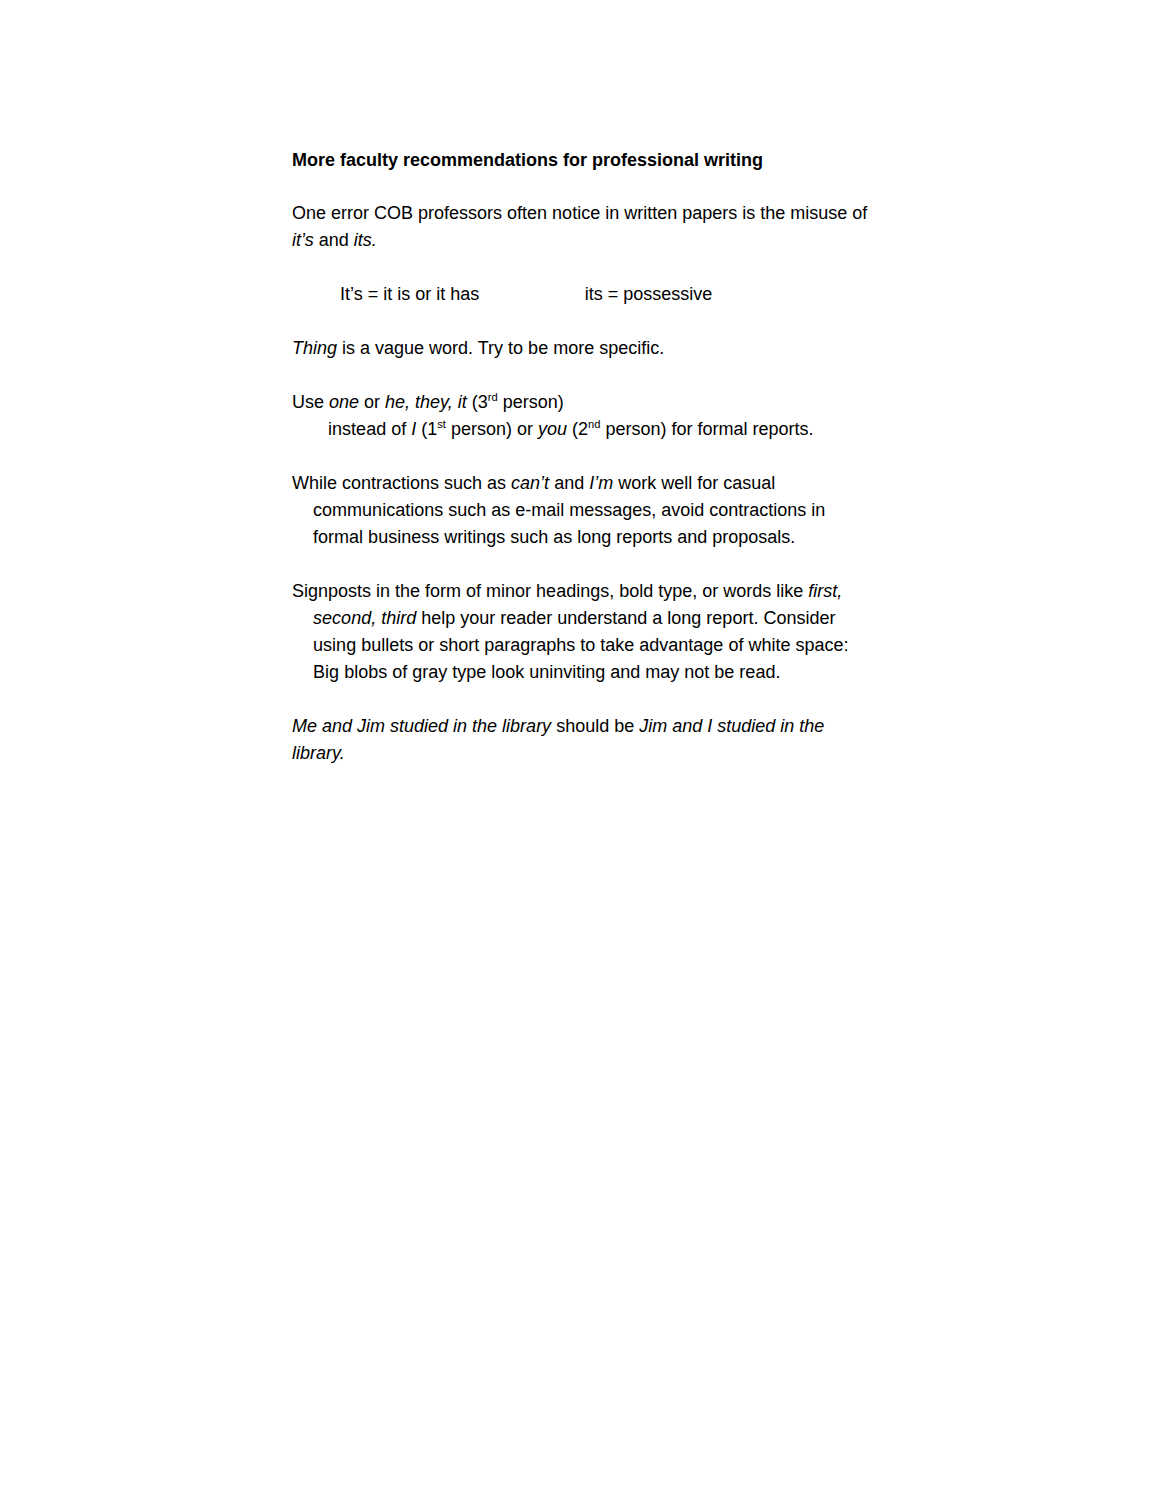More faculty recommendations for professional writing
One error COB professors often notice in written papers is the misuse of it’s and its.
It’s = it is or it hasits = possessive
Thing is a vague word. Try to be more specific.
Use one or he, they, it (3rd person)
instead of I (1st person) or you (2nd person) for formal reports.
While contractions such as can’t and I’m work well for casual communications such as e-mail messages, avoid contractions in formal business writings such as long reports and proposals.
Signposts in the form of minor headings, bold type, or words like first, second, third help your reader understand a long report. Consider using bullets or short paragraphs to take advantage of white space: Big blobs of gray type look uninviting and may not be read.
Me and Jim studied in the library should be Jim and I studied in the library.